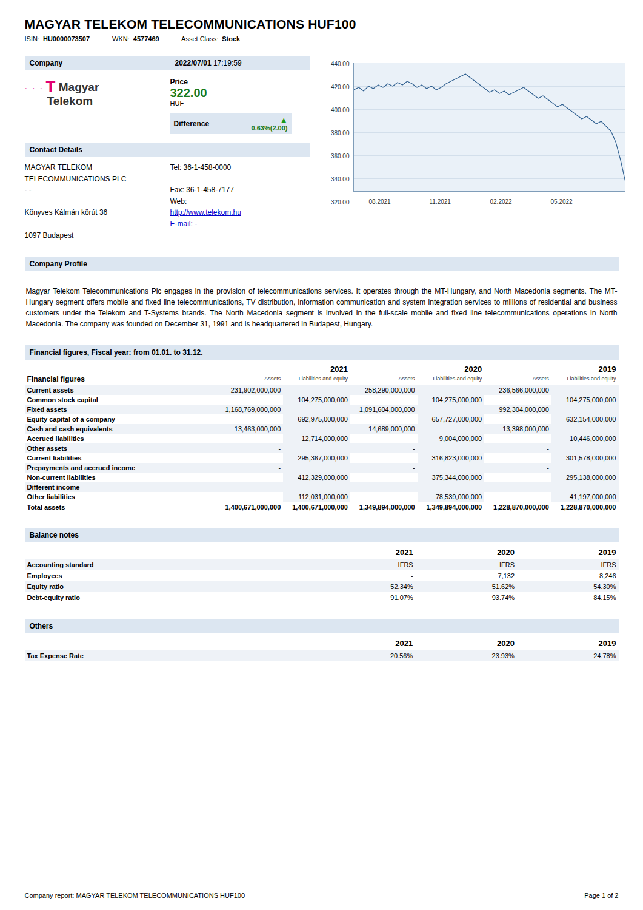MAGYAR TELEKOM TELECOMMUNICATIONS HUF100
ISIN: HU0000073507 WKN: 4577469 Asset Class: Stock
Company
2022/07/01 17:19:59
· · · T Magyar
Telekom
Price
322.00
HUF
Difference ▲
0.63%(2.00)
Contact Details
MAGYAR TELEKOM
TELECOMMUNICATIONS PLC
- -
Könyves Kálmán körút 36
1097 Budapest
Tel: 36-1-458-0000
Fax: 36-1-458-7177
Web:
http://www.telekom.hu
E-mail: -
440.00
420.00
400.00
380.00
360.00
340.00
320.00
08.2021
11.2021
02.2022
05.2022
Company Profile
Magyar Telekom Telecommunications Plc engages in the provision of telecommunications services. It operates through the MT-Hungary, and North Macedonia segments. The MT-Hungary segment offers mobile and fixed line telecommunications, TV distribution, information communication and system integration services to millions of residential and business customers under the Telekom and T-Systems brands. The North Macedonia segment is involved in the full-scale mobile and fixed line telecommunications operations in North Macedonia. The company was founded on December 31, 1991 and is headquartered in Budapest, Hungary.
Financial figures, Fiscal year: from 01.01. to 31.12.
| | 2021 | 2020 | 2019 |
| --- | --- | --- | --- |
| Financial figures | Assets | Liabilities and equity | Assets | Liabilities and equity | Assets | Liabilities and equity |
| Current assets | 231,902,000,000 | | 258,290,000,000 | | 236,566,000,000 | |
| Common stock capital | | 104,275,000,000 | | 104,275,000,000 | | 104,275,000,000 |
| Fixed assets | 1,168,769,000,000 | | 1,091,604,000,000 | | 992,304,000,000 | |
| Equity capital of a company | | 692,975,000,000 | | 657,727,000,000 | | 632,154,000,000 |
| Cash and cash equivalents | 13,463,000,000 | | 14,689,000,000 | | 13,398,000,000 | |
| Accrued liabilities | | 12,714,000,000 | | 9,004,000,000 | | 10,446,000,000 |
| Other assets | - | | - | | - | |
| Current liabilities | | 295,367,000,000 | | 316,823,000,000 | | 301,578,000,000 |
| Prepayments and accrued income | - | | - | | - | |
| Non-current liabilities | | 412,329,000,000 | | 375,344,000,000 | | 295,138,000,000 |
| Different income | | - | | - | | - |
| Other liabilities | | 112,031,000,000 | | 78,539,000,000 | | 41,197,000,000 |
| Total assets | 1,400,671,000,000 | 1,400,671,000,000 | 1,349,894,000,000 | 1,349,894,000,000 | 1,228,870,000,000 | 1,228,870,000,000 |
Balance notes
| | 2021 | 2020 | 2019 |
| --- | --- | --- | --- |
| Accounting standard | IFRS | IFRS | IFRS |
| Employees | - | 7,132 | 8,246 |
| Equity ratio | 52.34% | 51.62% | 54.30% |
| Debt-equity ratio | 91.07% | 93.74% | 84.15% |
Others
| | 2021 | 2020 | 2019 |
| --- | --- | --- | --- |
| Tax Expense Rate | 20.56% | 23.93% | 24.78% |
Company report: MAGYAR TELEKOM TELECOMMUNICATIONS HUF100
Page 1 of 2